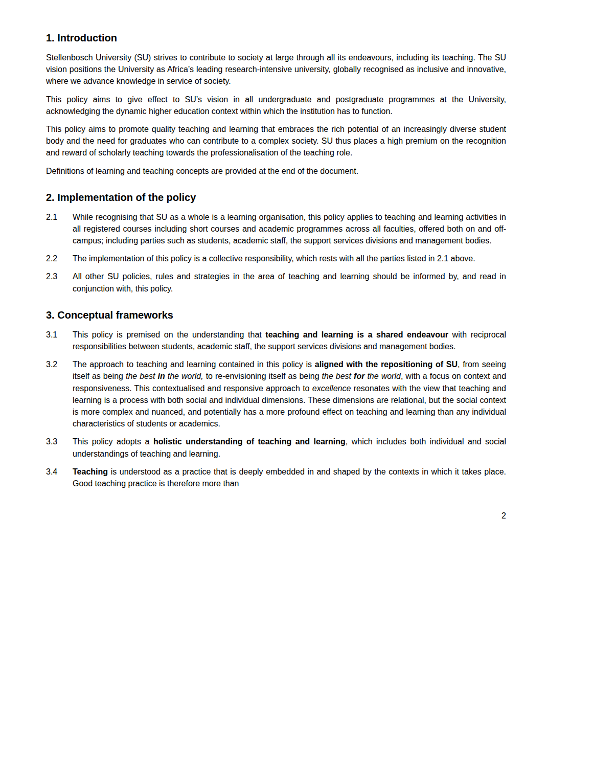1. Introduction
Stellenbosch University (SU) strives to contribute to society at large through all its endeavours, including its teaching. The SU vision positions the University as Africa’s leading research-intensive university, globally recognised as inclusive and innovative, where we advance knowledge in service of society.
This policy aims to give effect to SU’s vision in all undergraduate and postgraduate programmes at the University, acknowledging the dynamic higher education context within which the institution has to function.
This policy aims to promote quality teaching and learning that embraces the rich potential of an increasingly diverse student body and the need for graduates who can contribute to a complex society. SU thus places a high premium on the recognition and reward of scholarly teaching towards the professionalisation of the teaching role.
Definitions of learning and teaching concepts are provided at the end of the document.
2. Implementation of the policy
2.1
While recognising that SU as a whole is a learning organisation, this policy applies to teaching and learning activities in all registered courses including short courses and academic programmes across all faculties, offered both on and off-campus; including parties such as students, academic staff, the support services divisions and management bodies.
2.2
The implementation of this policy is a collective responsibility, which rests with all the parties listed in 2.1 above.
2.3
All other SU policies, rules and strategies in the area of teaching and learning should be informed by, and read in conjunction with, this policy.
3. Conceptual frameworks
3.1
This policy is premised on the understanding that teaching and learning is a shared endeavour with reciprocal responsibilities between students, academic staff, the support services divisions and management bodies.
3.2
The approach to teaching and learning contained in this policy is aligned with the repositioning of SU, from seeing itself as being the best in the world, to re-envisioning itself as being the best for the world, with a focus on context and responsiveness. This contextualised and responsive approach to excellence resonates with the view that teaching and learning is a process with both social and individual dimensions. These dimensions are relational, but the social context is more complex and nuanced, and potentially has a more profound effect on teaching and learning than any individual characteristics of students or academics.
3.3
This policy adopts a holistic understanding of teaching and learning, which includes both individual and social understandings of teaching and learning.
3.4
Teaching is understood as a practice that is deeply embedded in and shaped by the contexts in which it takes place. Good teaching practice is therefore more than
2